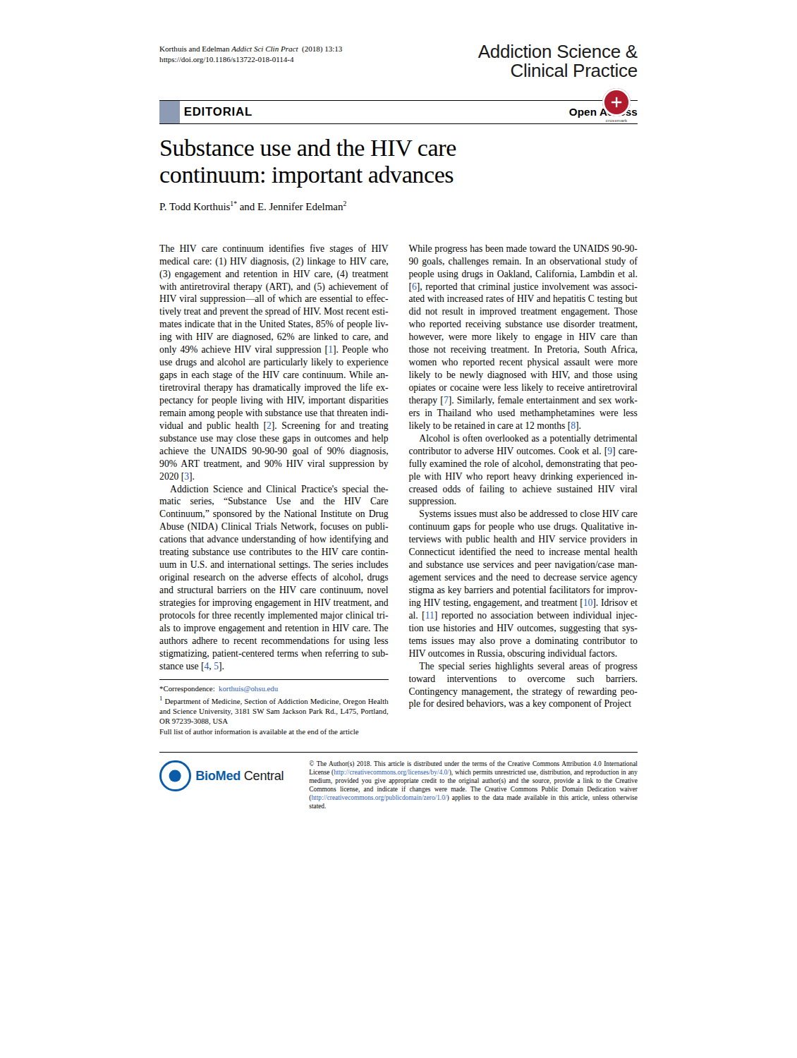Korthuis and Edelman Addict Sci Clin Pract (2018) 13:13
https://doi.org/10.1186/s13722-018-0114-4
Addiction Science & Clinical Practice
Editorial
Open Access
CrossMark
Substance use and the HIV care continuum: important advances
P. Todd Korthuis1* and E. Jennifer Edelman2
The HIV care continuum identifies five stages of HIV medical care: (1) HIV diagnosis, (2) linkage to HIV care, (3) engagement and retention in HIV care, (4) treatment with antiretroviral therapy (ART), and (5) achievement of HIV viral suppression—all of which are essential to effectively treat and prevent the spread of HIV. Most recent estimates indicate that in the United States, 85% of people living with HIV are diagnosed, 62% are linked to care, and only 49% achieve HIV viral suppression [1]. People who use drugs and alcohol are particularly likely to experience gaps in each stage of the HIV care continuum. While antiretroviral therapy has dramatically improved the life expectancy for people living with HIV, important disparities remain among people with substance use that threaten individual and public health [2]. Screening for and treating substance use may close these gaps in outcomes and help achieve the UNAIDS 90-90-90 goal of 90% diagnosis, 90% ART treatment, and 90% HIV viral suppression by 2020 [3].
Addiction Science and Clinical Practice's special thematic series, “Substance Use and the HIV Care Continuum,” sponsored by the National Institute on Drug Abuse (NIDA) Clinical Trials Network, focuses on publications that advance understanding of how identifying and treating substance use contributes to the HIV care continuum in U.S. and international settings. The series includes original research on the adverse effects of alcohol, drugs and structural barriers on the HIV care continuum, novel strategies for improving engagement in HIV treatment, and protocols for three recently implemented major clinical trials to improve engagement and retention in HIV care. The authors adhere to recent recommendations for using less stigmatizing, patient-centered terms when referring to substance use [4, 5].
*Correspondence: korthuis@ohsu.edu
1 Department of Medicine, Section of Addiction Medicine, Oregon Health and Science University, 3181 SW Sam Jackson Park Rd., L475, Portland, OR 97239-3088, USA
Full list of author information is available at the end of the article
While progress has been made toward the UNAIDS 90-90-90 goals, challenges remain. In an observational study of people using drugs in Oakland, California, Lambdin et al. [6], reported that criminal justice involvement was associated with increased rates of HIV and hepatitis C testing but did not result in improved treatment engagement. Those who reported receiving substance use disorder treatment, however, were more likely to engage in HIV care than those not receiving treatment. In Pretoria, South Africa, women who reported recent physical assault were more likely to be newly diagnosed with HIV, and those using opiates or cocaine were less likely to receive antiretroviral therapy [7]. Similarly, female entertainment and sex workers in Thailand who used methamphetamines were less likely to be retained in care at 12 months [8].
Alcohol is often overlooked as a potentially detrimental contributor to adverse HIV outcomes. Cook et al. [9] carefully examined the role of alcohol, demonstrating that people with HIV who report heavy drinking experienced increased odds of failing to achieve sustained HIV viral suppression.
Systems issues must also be addressed to close HIV care continuum gaps for people who use drugs. Qualitative interviews with public health and HIV service providers in Connecticut identified the need to increase mental health and substance use services and peer navigation/case management services and the need to decrease service agency stigma as key barriers and potential facilitators for improving HIV testing, engagement, and treatment [10]. Idrisov et al. [11] reported no association between individual injection use histories and HIV outcomes, suggesting that systems issues may also prove a dominating contributor to HIV outcomes in Russia, obscuring individual factors.
The special series highlights several areas of progress toward interventions to overcome such barriers. Contingency management, the strategy of rewarding people for desired behaviors, was a key component of Project
BioMed Central
© The Author(s) 2018. This article is distributed under the terms of the Creative Commons Attribution 4.0 International License (http://creativecommons.org/licenses/by/4.0/), which permits unrestricted use, distribution, and reproduction in any medium, provided you give appropriate credit to the original author(s) and the source, provide a link to the Creative Commons license, and indicate if changes were made. The Creative Commons Public Domain Dedication waiver (http://creativecommons.org/publicdomain/zero/1.0/) applies to the data made available in this article, unless otherwise stated.